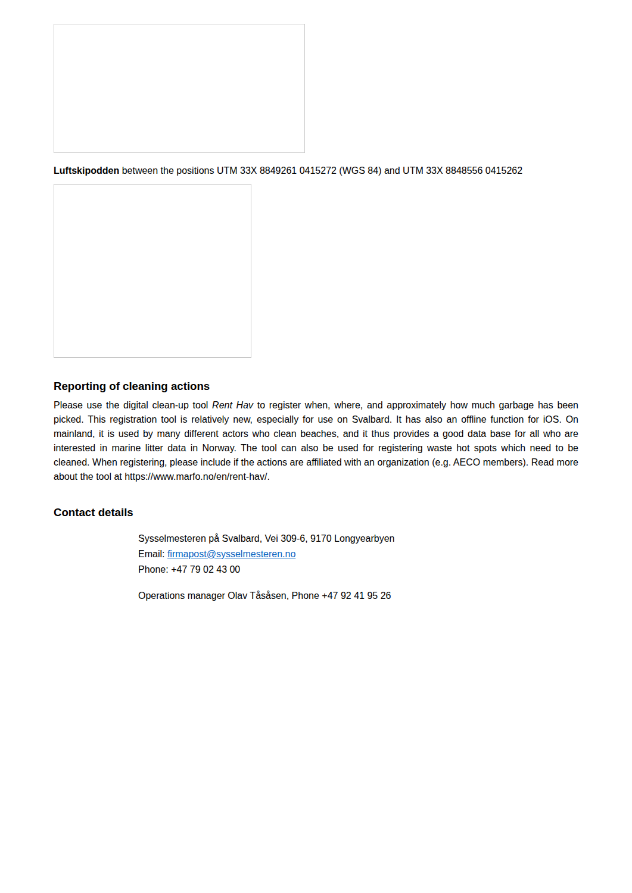Luftskipodden between the positions UTM 33X 8849261 0415272 (WGS 84) and UTM 33X 8848556 0415262
Reporting of cleaning actions
Please use the digital clean-up tool Rent Hav to register when, where, and approximately how much garbage has been picked. This registration tool is relatively new, especially for use on Svalbard. It has also an offline function for iOS. On mainland, it is used by many different actors who clean beaches, and it thus provides a good data base for all who are interested in marine litter data in Norway. The tool can also be used for registering waste hot spots which need to be cleaned. When registering, please include if the actions are affiliated with an organization (e.g. AECO members). Read more about the tool at https://www.marfo.no/en/rent-hav/.
Contact details
Sysselmesteren på Svalbard, Vei 309-6, 9170 Longyearbyen
Email: firmapost@sysselmesteren.no
Phone: +47 79 02 43 00
Operations manager Olav Tåsåsen, Phone +47 92 41 95 26